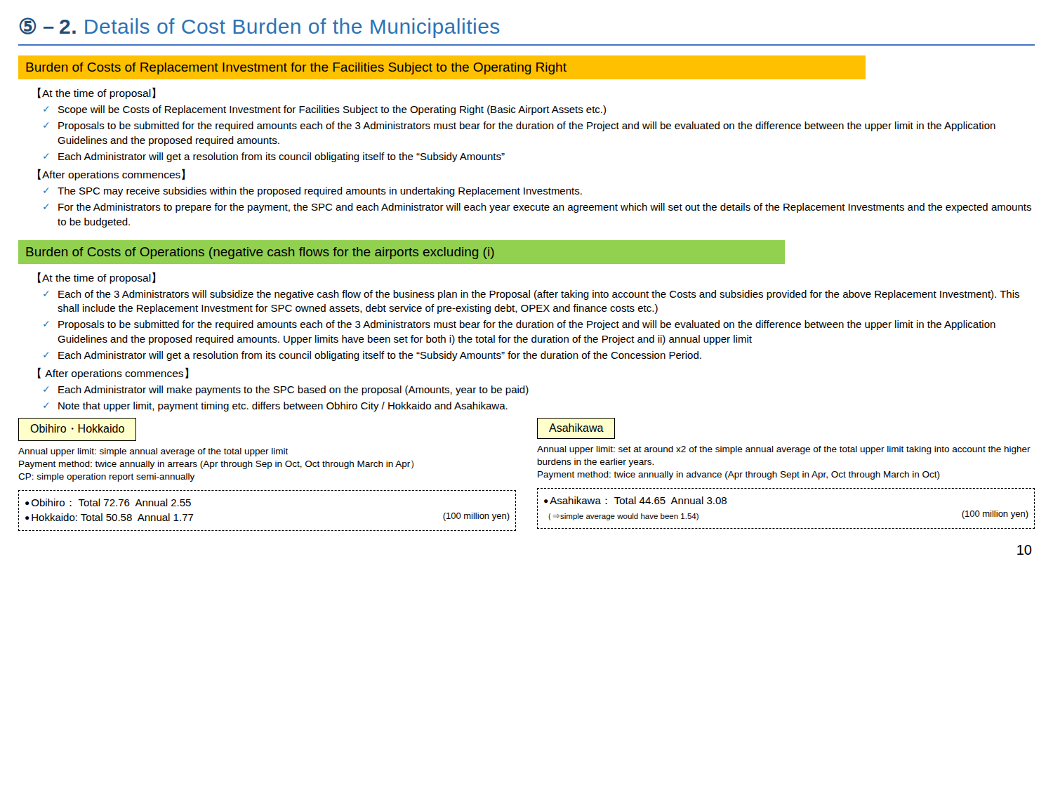⑤－2. Details of Cost Burden of the Municipalities
Burden of Costs of Replacement Investment for the Facilities Subject to the Operating Right
【At the time of proposal】
Scope will be Costs of Replacement Investment for Facilities Subject to the Operating Right (Basic Airport Assets etc.)
Proposals to be submitted for the required amounts each of the 3 Administrators must bear for the duration of the Project and will be evaluated on the difference between the upper limit in the Application Guidelines and the proposed required amounts.
Each Administrator will get a resolution from its council obligating itself to the “Subsidy Amounts”
【After operations commences】
The SPC may receive subsidies within the proposed required amounts in undertaking Replacement Investments.
For the Administrators to prepare for the payment, the SPC and each Administrator will each year execute an agreement which will set out the details of the Replacement Investments and the expected amounts to be budgeted.
Burden of Costs of Operations (negative cash flows for the airports excluding (i)
【At the time of proposal】
Each of the 3 Administrators will subsidize the negative cash flow of the business plan in the Proposal (after taking into account the Costs and subsidies provided for the above Replacement Investment). This shall include the Replacement Investment for SPC owned assets, debt service of pre-existing debt, OPEX and finance costs etc.)
Proposals to be submitted for the required amounts each of the 3 Administrators must bear for the duration of the Project and will be evaluated on the difference between the upper limit in the Application Guidelines and the proposed required amounts. Upper limits have been set for both i) the total for the duration of the Project and ii) annual upper limit
Each Administrator will get a resolution from its council obligating itself to the “Subsidy Amounts” for the duration of the Concession Period.
【 After operations commences】
Each Administrator will make payments to the SPC based on the proposal (Amounts, year to be paid)
Note that upper limit, payment timing etc. differs between Obhiro City / Hokkaido and Asahikawa.
Obihiro・Hokkaido
Annual upper limit: simple annual average of the total upper limit
Payment method: twice annually in arrears (Apr through Sep in Oct, Oct through March in Apr）
CP: simple operation report semi-annually
Obihiro： Total 72.76 Annual 2.55
Hokkaido: Total 50.58 Annual 1.77 (100 million yen)
Asahikawa
Annual upper limit: set at around x2 of the simple annual average of the total upper limit taking into account the higher burdens in the earlier years.
Payment method: twice annually in advance (Apr through Sept in Apr, Oct through March in Oct)
Asahikawa： Total 44.65 Annual 3.08
（⇒simple average would have been 1.54) (100 million yen)
10